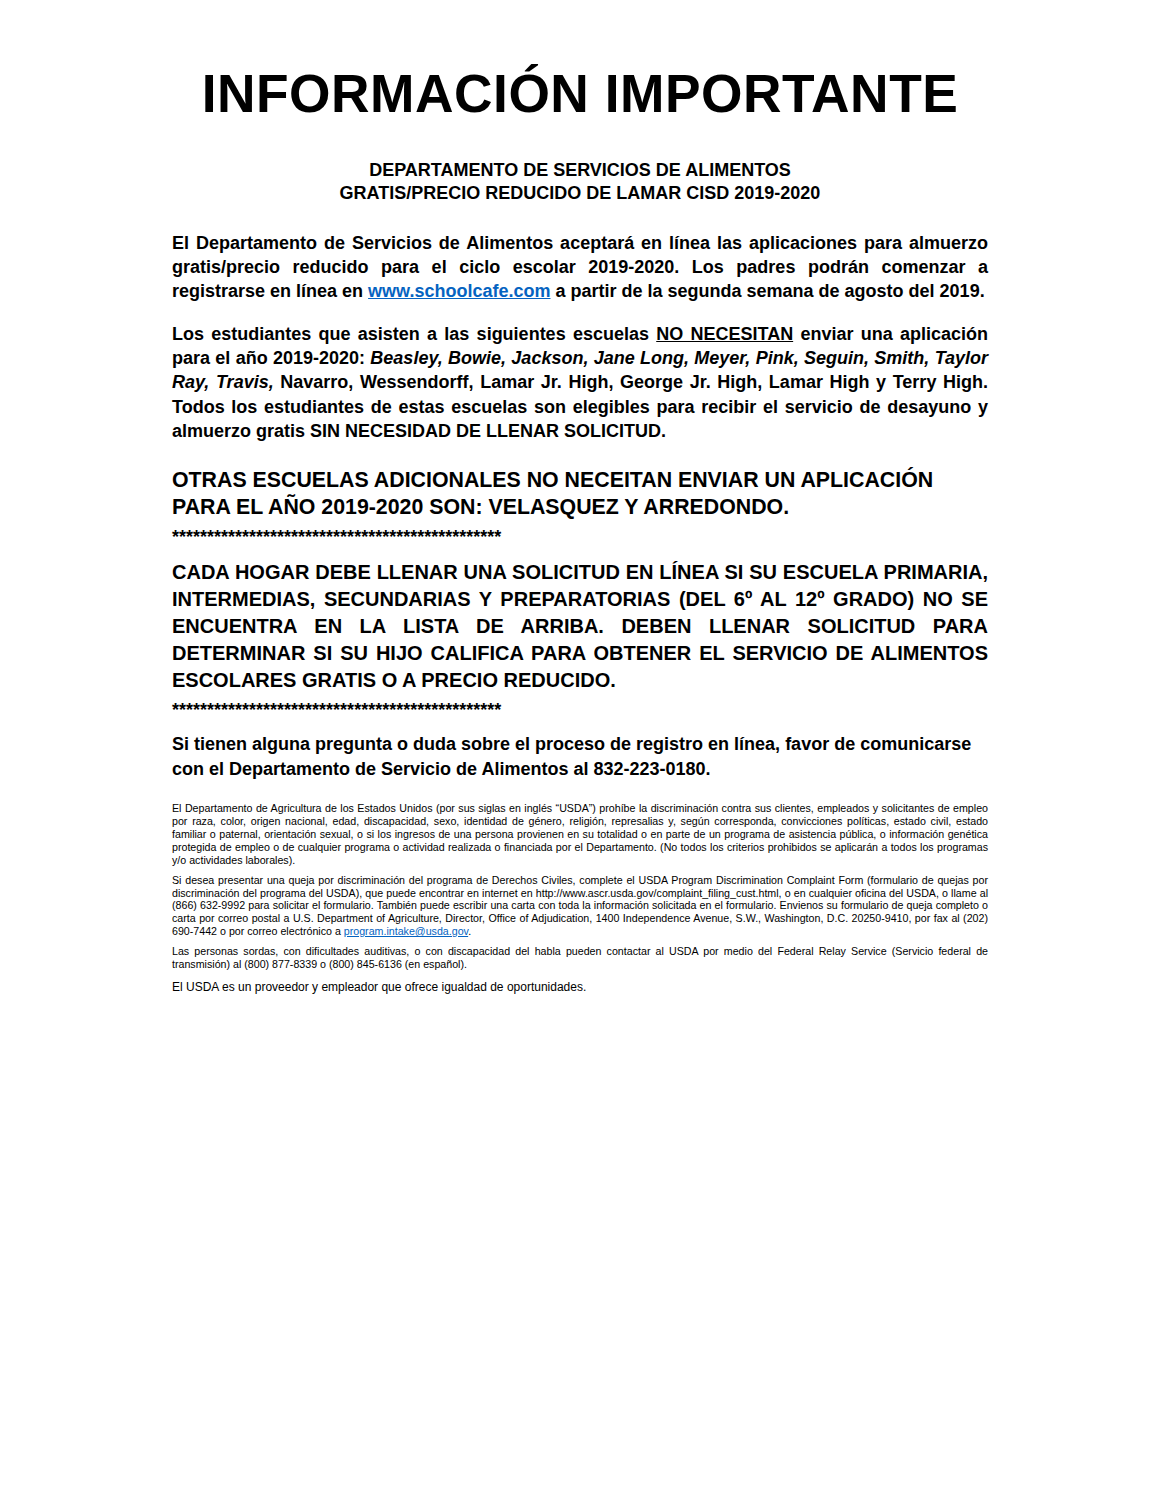INFORMACIÓN IMPORTANTE
DEPARTAMENTO DE SERVICIOS DE ALIMENTOS
GRATIS/PRECIO REDUCIDO DE LAMAR CISD 2019-2020
El Departamento de Servicios de Alimentos aceptará en línea las aplicaciones para almuerzo gratis/precio reducido para el ciclo escolar 2019-2020. Los padres podrán comenzar a registrarse en línea en www.schoolcafe.com a partir de la segunda semana de agosto del 2019.
Los estudiantes que asisten a las siguientes escuelas NO NECESITAN enviar una aplicación para el año 2019-2020: Beasley, Bowie, Jackson, Jane Long, Meyer, Pink, Seguin, Smith, Taylor Ray, Travis, Navarro, Wessendorff, Lamar Jr. High, George Jr. High, Lamar High y Terry High. Todos los estudiantes de estas escuelas son elegibles para recibir el servicio de desayuno y almuerzo gratis SIN NECESIDAD DE LLENAR SOLICITUD.
OTRAS ESCUELAS ADICIONALES NO NECEITAN ENVIAR UN APLICACIÓN PARA EL AÑO 2019-2020 SON: VELASQUEZ Y ARREDONDO.
***********************************************
CADA HOGAR DEBE LLENAR UNA SOLICITUD EN LÍNEA SI SU ESCUELA PRIMARIA, INTERMEDIAS, SECUNDARIAS Y PREPARATORIAS (DEL 6º AL 12º GRADO) NO SE ENCUENTRA EN LA LISTA DE ARRIBA. DEBEN LLENAR SOLICITUD PARA DETERMINAR SI SU HIJO CALIFICA PARA OBTENER EL SERVICIO DE ALIMENTOS ESCOLARES GRATIS O A PRECIO REDUCIDO.
***********************************************
Si tienen alguna pregunta o duda sobre el proceso de registro en línea, favor de comunicarse con el Departamento de Servicio de Alimentos al 832-223-0180.
El Departamento de Agricultura de los Estados Unidos (por sus siglas en inglés “USDA”) prohíbe la discriminación contra sus clientes, empleados y solicitantes de empleo por raza, color, origen nacional, edad, discapacidad, sexo, identidad de género, religión, represalias y, según corresponda, convicciones políticas, estado civil, estado familiar o paternal, orientación sexual, o si los ingresos de una persona provienen en su totalidad o en parte de un programa de asistencia pública, o información genética protegida de empleo o de cualquier programa o actividad realizada o financiada por el Departamento. (No todos los criterios prohibidos se aplicarán a todos los programas y/o actividades laborales).
Si desea presentar una queja por discriminación del programa de Derechos Civiles, complete el USDA Program Discrimination Complaint Form (formulario de quejas por discriminación del programa del USDA), que puede encontrar en internet en http://www.ascr.usda.gov/complaint_filing_cust.html, o en cualquier oficina del USDA, o llame al (866) 632-9992 para solicitar el formulario. También puede escribir una carta con toda la información solicitada en el formulario. Envienos su formulario de queja completo o carta por correo postal a U.S. Department of Agriculture, Director, Office of Adjudication, 1400 Independence Avenue, S.W., Washington, D.C. 20250-9410, por fax al (202) 690-7442 o por correo electrónico a program.intake@usda.gov.
Las personas sordas, con dificultades auditivas, o con discapacidad del habla pueden contactar al USDA por medio del Federal Relay Service (Servicio federal de transmisión) al (800) 877-8339 o (800) 845-6136 (en español).
El USDA es un proveedor y empleador que ofrece igualdad de oportunidades.